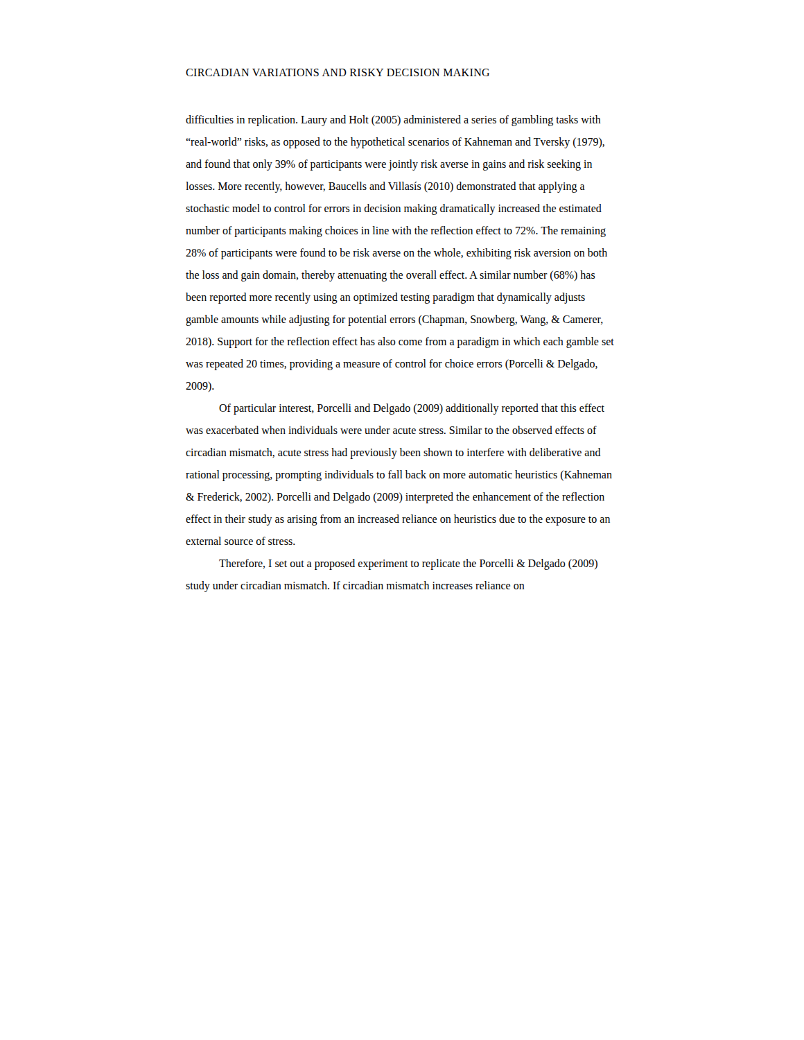Circadian Variations and Risky Decision Making
difficulties in replication. Laury and Holt (2005) administered a series of gambling tasks with “real-world” risks, as opposed to the hypothetical scenarios of Kahneman and Tversky (1979), and found that only 39% of participants were jointly risk averse in gains and risk seeking in losses. More recently, however, Baucells and Villasís (2010) demonstrated that applying a stochastic model to control for errors in decision making dramatically increased the estimated number of participants making choices in line with the reflection effect to 72%. The remaining 28% of participants were found to be risk averse on the whole, exhibiting risk aversion on both the loss and gain domain, thereby attenuating the overall effect. A similar number (68%) has been reported more recently using an optimized testing paradigm that dynamically adjusts gamble amounts while adjusting for potential errors (Chapman, Snowberg, Wang, & Camerer, 2018). Support for the reflection effect has also come from a paradigm in which each gamble set was repeated 20 times, providing a measure of control for choice errors (Porcelli & Delgado, 2009).
Of particular interest, Porcelli and Delgado (2009) additionally reported that this effect was exacerbated when individuals were under acute stress. Similar to the observed effects of circadian mismatch, acute stress had previously been shown to interfere with deliberative and rational processing, prompting individuals to fall back on more automatic heuristics (Kahneman & Frederick, 2002). Porcelli and Delgado (2009) interpreted the enhancement of the reflection effect in their study as arising from an increased reliance on heuristics due to the exposure to an external source of stress.
Therefore, I set out a proposed experiment to replicate the Porcelli & Delgado (2009) study under circadian mismatch. If circadian mismatch increases reliance on